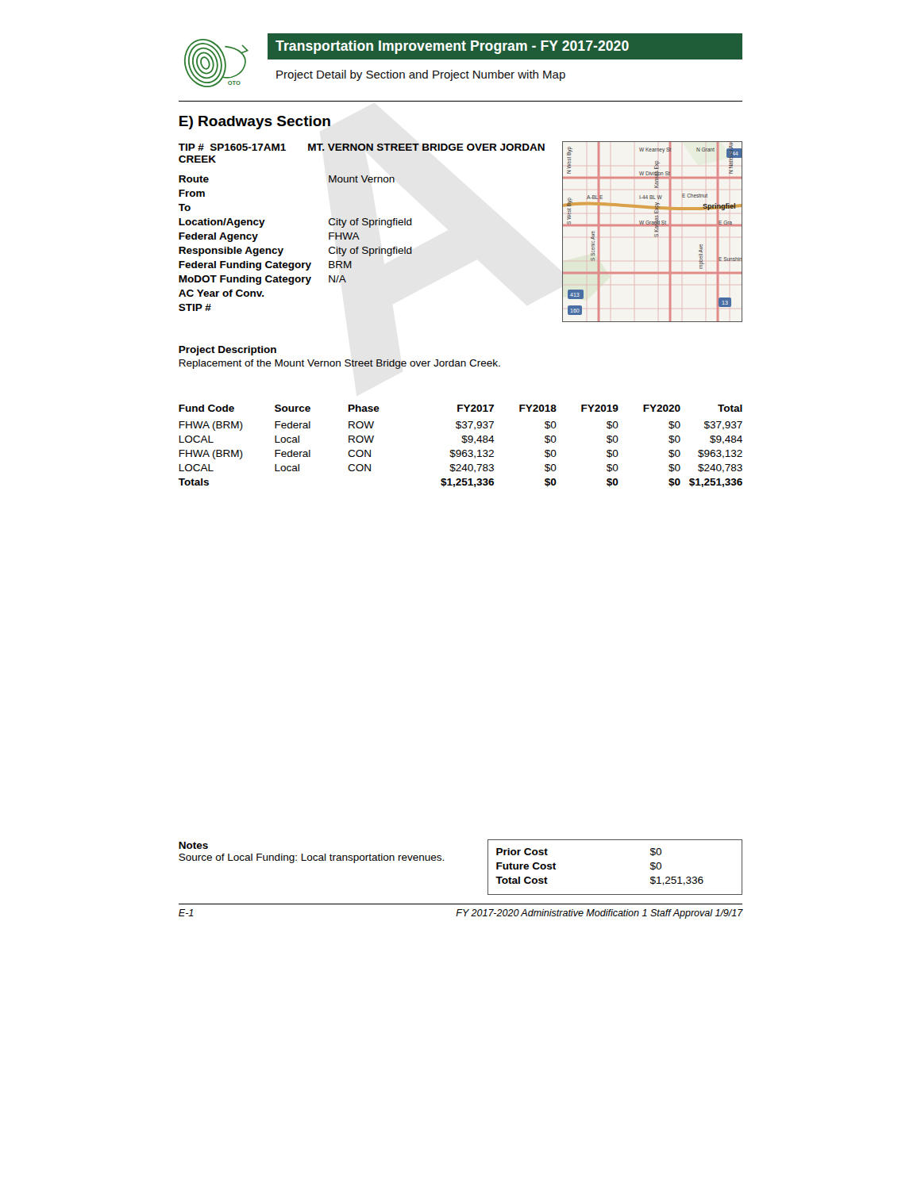A
OTO
Transportation Improvement Program - FY 2017-2020
Project Detail by Section and Project Number with Map
E) Roadways Section
TIP # SP1605-17AM1 MT. VERNON STREET BRIDGE OVER JORDAN CREEK
| Route | Mount Vernon |
| From | |
| To | |
| Location/Agency | City of Springfield |
| Federal Agency | FHWA |
| Responsible Agency | City of Springfield |
| Federal Funding Category | BRM |
| MoDOT Funding Category | N/A |
| AC Year of Conv. | |
| STIP # | |
744 413 13 160 W Kearney St N Grant N National Ave N West Byp W Division St Kansas Exp A-BL E I-44 BL W E Chestnut Springfiel W Grand St E Gra S West Byp S Kansas Expy S Scenic Ave E Sunshine S mpbell Ave
Project Description
Replacement of the Mount Vernon Street Bridge over Jordan Creek.
| Fund Code | Source | Phase | FY2017 | FY2018 | FY2019 | FY2020 | Total |
| --- | --- | --- | --- | --- | --- | --- | --- |
| FHWA (BRM) | Federal | ROW | $37,937 | $0 | $0 | $0 | $37,937 |
| LOCAL | Local | ROW | $9,484 | $0 | $0 | $0 | $9,484 |
| FHWA (BRM) | Federal | CON | $963,132 | $0 | $0 | $0 | $963,132 |
| LOCAL | Local | CON | $240,783 | $0 | $0 | $0 | $240,783 |
| Totals | | | $1,251,336 | $0 | $0 | $0 | $1,251,336 |
Notes
Source of Local Funding: Local transportation revenues.
| Prior Cost | $0 |
| Future Cost | $0 |
| Total Cost | $1,251,336 |
E-1
FY 2017-2020 Administrative Modification 1 Staff Approval 1/9/17